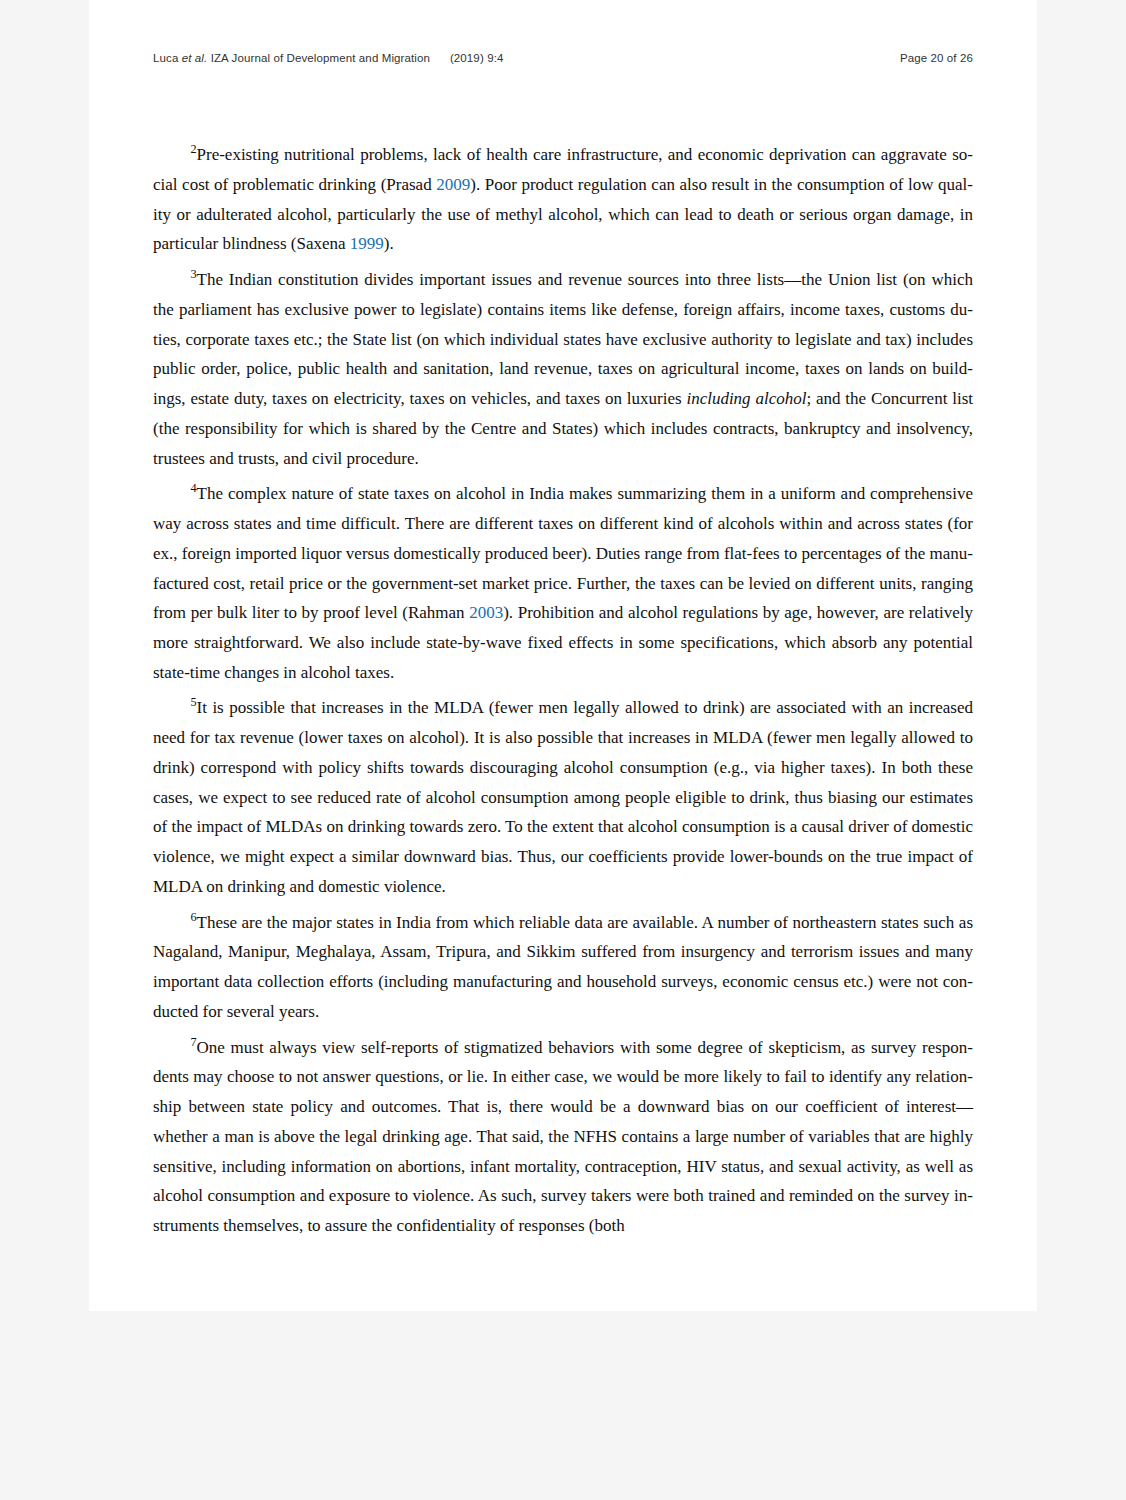Luca et al. IZA Journal of Development and Migration (2019) 9:4
Page 20 of 26
2Pre-existing nutritional problems, lack of health care infrastructure, and economic deprivation can aggravate social cost of problematic drinking (Prasad 2009). Poor product regulation can also result in the consumption of low quality or adulterated alcohol, particularly the use of methyl alcohol, which can lead to death or serious organ damage, in particular blindness (Saxena 1999).
3The Indian constitution divides important issues and revenue sources into three lists—the Union list (on which the parliament has exclusive power to legislate) contains items like defense, foreign affairs, income taxes, customs duties, corporate taxes etc.; the State list (on which individual states have exclusive authority to legislate and tax) includes public order, police, public health and sanitation, land revenue, taxes on agricultural income, taxes on lands on buildings, estate duty, taxes on electricity, taxes on vehicles, and taxes on luxuries including alcohol; and the Concurrent list (the responsibility for which is shared by the Centre and States) which includes contracts, bankruptcy and insolvency, trustees and trusts, and civil procedure.
4The complex nature of state taxes on alcohol in India makes summarizing them in a uniform and comprehensive way across states and time difficult. There are different taxes on different kind of alcohols within and across states (for ex., foreign imported liquor versus domestically produced beer). Duties range from flat-fees to percentages of the manufactured cost, retail price or the government-set market price. Further, the taxes can be levied on different units, ranging from per bulk liter to by proof level (Rahman 2003). Prohibition and alcohol regulations by age, however, are relatively more straightforward. We also include state-by-wave fixed effects in some specifications, which absorb any potential state-time changes in alcohol taxes.
5It is possible that increases in the MLDA (fewer men legally allowed to drink) are associated with an increased need for tax revenue (lower taxes on alcohol). It is also possible that increases in MLDA (fewer men legally allowed to drink) correspond with policy shifts towards discouraging alcohol consumption (e.g., via higher taxes). In both these cases, we expect to see reduced rate of alcohol consumption among people eligible to drink, thus biasing our estimates of the impact of MLDAs on drinking towards zero. To the extent that alcohol consumption is a causal driver of domestic violence, we might expect a similar downward bias. Thus, our coefficients provide lower-bounds on the true impact of MLDA on drinking and domestic violence.
6These are the major states in India from which reliable data are available. A number of northeastern states such as Nagaland, Manipur, Meghalaya, Assam, Tripura, and Sikkim suffered from insurgency and terrorism issues and many important data collection efforts (including manufacturing and household surveys, economic census etc.) were not conducted for several years.
7One must always view self-reports of stigmatized behaviors with some degree of skepticism, as survey respondents may choose to not answer questions, or lie. In either case, we would be more likely to fail to identify any relationship between state policy and outcomes. That is, there would be a downward bias on our coefficient of interest—whether a man is above the legal drinking age. That said, the NFHS contains a large number of variables that are highly sensitive, including information on abortions, infant mortality, contraception, HIV status, and sexual activity, as well as alcohol consumption and exposure to violence. As such, survey takers were both trained and reminded on the survey instruments themselves, to assure the confidentiality of responses (both